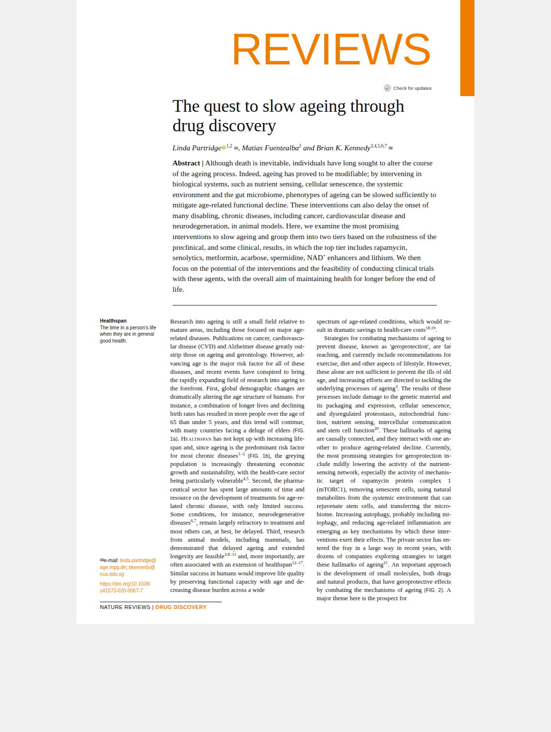REVIEWS
Check for updates
The quest to slow ageing through
drug discovery
Linda Partridge1,2 ✉, Matias Fuentealba2 and Brian K. Kennedy3,4,5,6,7 ✉
Abstract | Although death is inevitable, individuals have long sought to alter the course of the ageing process. Indeed, ageing has proved to be modifiable; by intervening in biological systems, such as nutrient sensing, cellular senescence, the systemic environment and the gut microbiome, phenotypes of ageing can be slowed sufficiently to mitigate age-related functional decline. These interventions can also delay the onset of many disabling, chronic diseases, including cancer, cardiovascular disease and neurodegeneration, in animal models. Here, we examine the most promising interventions to slow ageing and group them into two tiers based on the robustness of the preclinical, and some clinical, results, in which the top tier includes rapamycin, senolytics, metformin, acarbose, spermidine, NAD+ enhancers and lithium. We then focus on the potential of the interventions and the feasibility of conducting clinical trials with these agents, with the overall aim of maintaining health for longer before the end of life.
Healthspan
The time in a person's life when they are in general good health.
✉e-mail: linda.partridge@
age.mpg.de; bkennedy@
nus.edu.sg
https://doi.org/10.1038/
s41573-020-0067-7
Research into ageing is still a small field relative to mature areas, including those focused on major age-related diseases. Publications on cancer, cardio­vascular disease (CVD) and Alzheimer disease greatly outstrip those on ageing and gerontology. However, advancing age is the major risk factor for all of these diseases, and recent events have conspired to bring the rapidly expanding field of research into ageing to the forefront. First, global demographic changes are dramatically altering the age structure of humans. For instance, a combination of longer lives and declining birth rates has resulted in more people over the age of 65 than under 5 years, and this trend will continue, with many countries facing a deluge of elders (FIG. 1a). Healthspan has not kept up with increasing lifespan and, since ageing is the predominant risk factor for most chronic diseases1–3 (FIG. 1b), the greying population is increasingly threatening economic growth and sustain­ability, with the health-care sector being particularly vulnerable4,5. Second, the pharmaceutical sector has spent large amounts of time and resource on the develop­ment of treatments for age-related chronic disease, with only limited success. Some conditions, for instance, neurodegenerative diseases6,7, remain largely refrac­tory to treatment and most others can, at best, be delayed. Third, research from animal models, includ­ing mammals, has demonstrated that delayed ageing and extended longevity are feasible3,8–11 and, more importantly, are often associated with an extension of healthspan12–17. Similar success in humans would improve life quality by preserving functional capacity with age and decreasing disease burden across a wide
spectrum of age-related conditions, which would result in dramatic savings in health-care costs18,19.
Strategies for combating mechanisms of ageing to prevent disease, known as 'geroprotection', are far reach­ing, and currently include recommendations for exer­cise, diet and other aspects of lifestyle. However, these alone are not sufficient to prevent the ills of old age, and increasing efforts are directed to tackling the underly­ing processes of ageing3. The results of these processes include damage to the genetic material and its packaging and expression, cellular senescence, and dysregulated proteostasis, mitochondrial function, nutrient sensing, intercellular communication and stem cell function20. These hallmarks of ageing are causally connected, and they interact with one another to produce ageing-related decline. Currently, the most promising strategies for geroprotection include mildly lowering the activity of the nutrient-sensing network, especially the activity of mechanistic target of rapamycin protein complex 1 (mTORC1), removing senescent cells, using natural metabolites from the systemic environment that can rejuvenate stem cells, and transferring the microbiome. Increasing autophagy, probably including mitophagy, and reducing age-related inflammation are emerging as key mechanisms by which these interventions exert their effects. The private sector has entered the fray in a large way in recent years, with dozens of companies exploring strategies to target these hallmarks of ageing21. An important approach is the development of small molecules, both drugs and natural products, that have geroprotective effects by combating the mechanisms of ageing (FIG. 2). A major theme here is the prospect for
NATURE REVIEWS | DRUG DISCOVERY